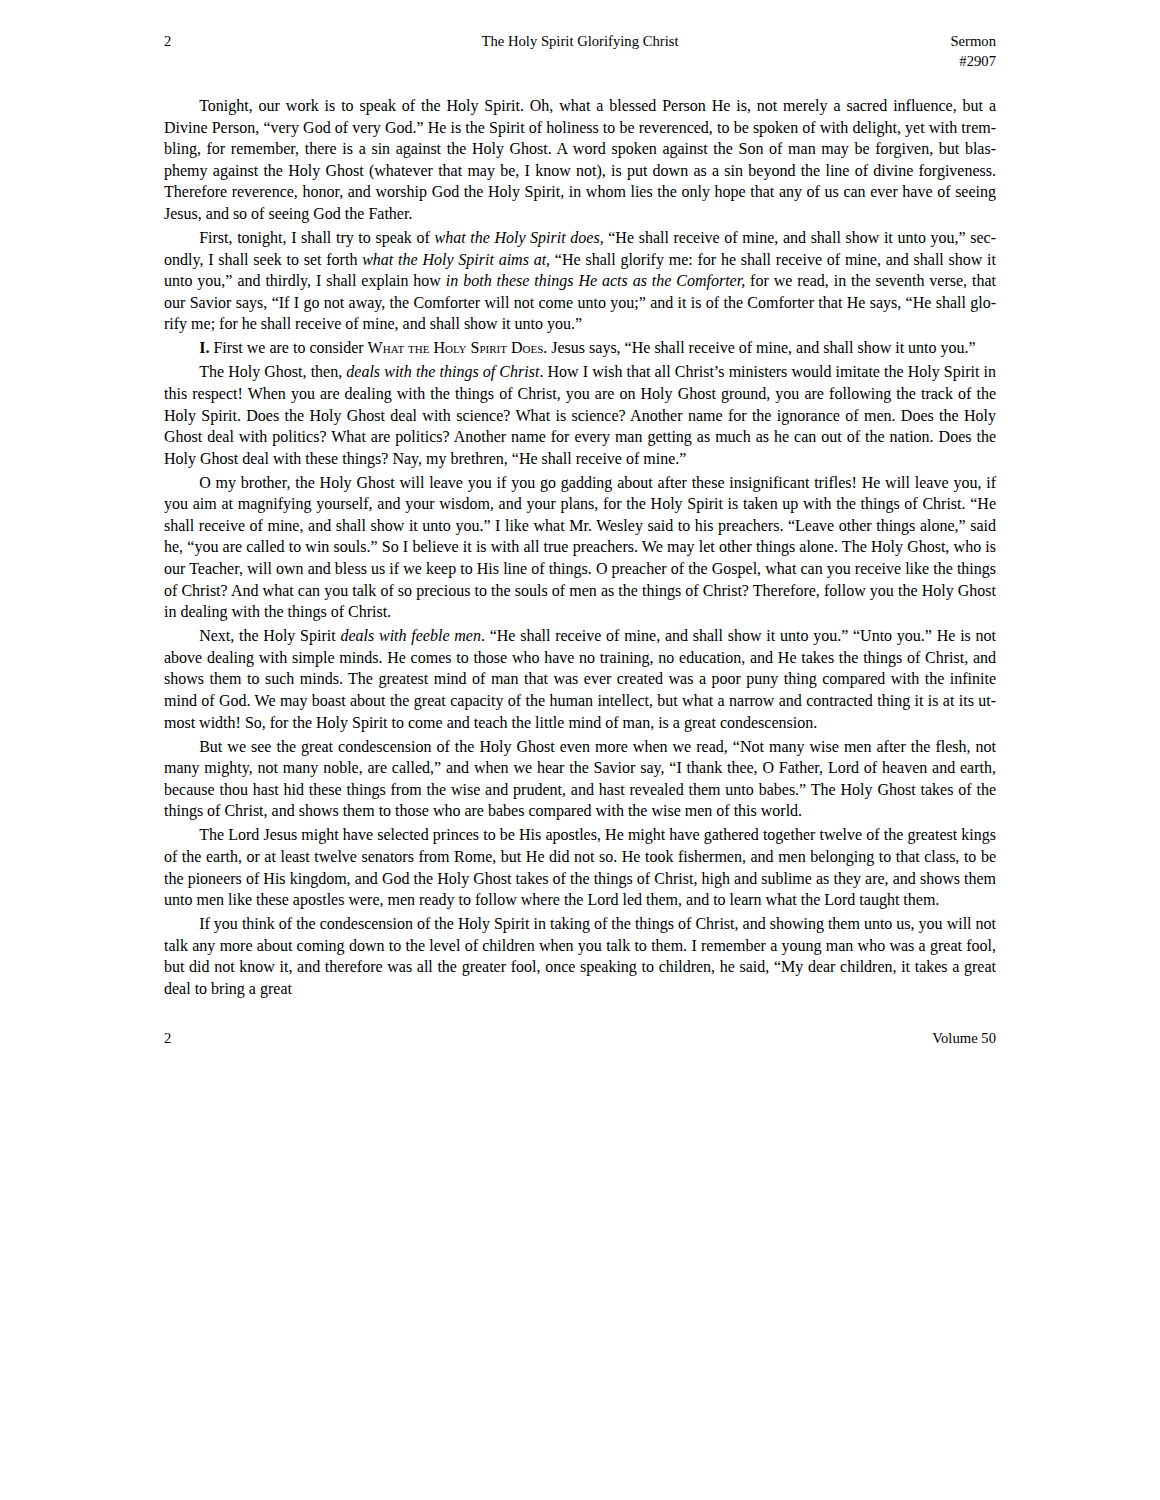2 The Holy Spirit Glorifying Christ Sermon #2907
Tonight, our work is to speak of the Holy Spirit. Oh, what a blessed Person He is, not merely a sacred influence, but a Divine Person, “very God of very God.” He is the Spirit of holiness to be reverenced, to be spoken of with delight, yet with trembling, for remember, there is a sin against the Holy Ghost. A word spoken against the Son of man may be forgiven, but blasphemy against the Holy Ghost (whatever that may be, I know not), is put down as a sin beyond the line of divine forgiveness. Therefore reverence, honor, and worship God the Holy Spirit, in whom lies the only hope that any of us can ever have of seeing Jesus, and so of seeing God the Father.
First, tonight, I shall try to speak of what the Holy Spirit does, “He shall receive of mine, and shall show it unto you,” secondly, I shall seek to set forth what the Holy Spirit aims at, “He shall glorify me: for he shall receive of mine, and shall show it unto you,” and thirdly, I shall explain how in both these things He acts as the Comforter, for we read, in the seventh verse, that our Savior says, “If I go not away, the Comforter will not come unto you;” and it is of the Comforter that He says, “He shall glorify me; for he shall receive of mine, and shall show it unto you.”
I. First we are to consider What the Holy Spirit Does. Jesus says, “He shall receive of mine, and shall show it unto you.”
The Holy Ghost, then, deals with the things of Christ. How I wish that all Christ’s ministers would imitate the Holy Spirit in this respect! When you are dealing with the things of Christ, you are on Holy Ghost ground, you are following the track of the Holy Spirit. Does the Holy Ghost deal with science? What is science? Another name for the ignorance of men. Does the Holy Ghost deal with politics? What are politics? Another name for every man getting as much as he can out of the nation. Does the Holy Ghost deal with these things? Nay, my brethren, “He shall receive of mine.”
O my brother, the Holy Ghost will leave you if you go gadding about after these insignificant trifles! He will leave you, if you aim at magnifying yourself, and your wisdom, and your plans, for the Holy Spirit is taken up with the things of Christ. “He shall receive of mine, and shall show it unto you.” I like what Mr. Wesley said to his preachers. “Leave other things alone,” said he, “you are called to win souls.” So I believe it is with all true preachers. We may let other things alone. The Holy Ghost, who is our Teacher, will own and bless us if we keep to His line of things. O preacher of the Gospel, what can you receive like the things of Christ? And what can you talk of so precious to the souls of men as the things of Christ? Therefore, follow you the Holy Ghost in dealing with the things of Christ.
Next, the Holy Spirit deals with feeble men. “He shall receive of mine, and shall show it unto you.” “Unto you.” He is not above dealing with simple minds. He comes to those who have no training, no education, and He takes the things of Christ, and shows them to such minds. The greatest mind of man that was ever created was a poor puny thing compared with the infinite mind of God. We may boast about the great capacity of the human intellect, but what a narrow and contracted thing it is at its utmost width! So, for the Holy Spirit to come and teach the little mind of man, is a great condescension.
But we see the great condescension of the Holy Ghost even more when we read, “Not many wise men after the flesh, not many mighty, not many noble, are called,” and when we hear the Savior say, “I thank thee, O Father, Lord of heaven and earth, because thou hast hid these things from the wise and prudent, and hast revealed them unto babes.” The Holy Ghost takes of the things of Christ, and shows them to those who are babes compared with the wise men of this world.
The Lord Jesus might have selected princes to be His apostles, He might have gathered together twelve of the greatest kings of the earth, or at least twelve senators from Rome, but He did not so. He took fishermen, and men belonging to that class, to be the pioneers of His kingdom, and God the Holy Ghost takes of the things of Christ, high and sublime as they are, and shows them unto men like these apostles were, men ready to follow where the Lord led them, and to learn what the Lord taught them.
If you think of the condescension of the Holy Spirit in taking of the things of Christ, and showing them unto us, you will not talk any more about coming down to the level of children when you talk to them. I remember a young man who was a great fool, but did not know it, and therefore was all the greater fool, once speaking to children, he said, “My dear children, it takes a great deal to bring a great
2 Volume 50